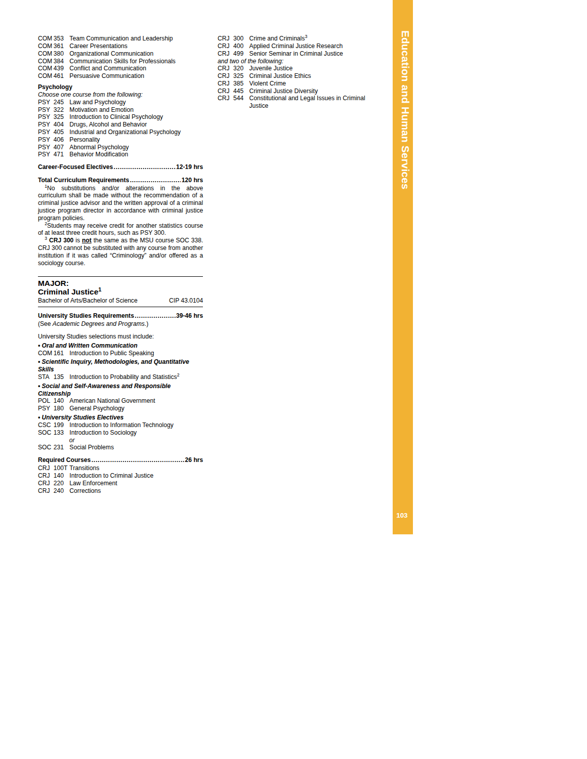Education and Human Services
103
COM 353 Team Communication and Leadership
COM 361 Career Presentations
COM 380 Organizational Communication
COM 384 Communication Skills for Professionals
COM 439 Conflict and Communication
COM 461 Persuasive Communication
Psychology
Choose one course from the following:
PSY 245 Law and Psychology
PSY 322 Motivation and Emotion
PSY 325 Introduction to Clinical Psychology
PSY 404 Drugs, Alcohol and Behavior
PSY 405 Industrial and Organizational Psychology
PSY 406 Personality
PSY 407 Abnormal Psychology
PSY 471 Behavior Modification
Career-Focused Electives ............................................................................... 12-19 hrs
Total Curriculum Requirements ............................................................................... 120 hrs
1No substitutions and/or alterations in the above curriculum shall be made without the recommendation of a criminal justice advisor and the written approval of a criminal justice program director in accordance with criminal justice program policies.
2Students may receive credit for another statistics course of at least three credit hours, such as PSY 300.
3 CRJ 300 is not the same as the MSU course SOC 338. CRJ 300 cannot be substituted with any course from another institution if it was called “Criminology” and/or offered as a sociology course.
MAJOR:
Criminal Justice1
Bachelor of Arts/Bachelor of Science CIP 43.0104
University Studies Requirements ............................................................................... 39-46 hrs
(See Academic Degrees and Programs.)
University Studies selections must include:
• Oral and Written Communication
COM 161 Introduction to Public Speaking
• Scientific Inquiry, Methodologies, and Quantitative Skills
STA 135 Introduction to Probability and Statistics2
• Social and Self-Awareness and Responsible Citizenship
POL 140 American National Government
PSY 180 General Psychology
• University Studies Electives
CSC 199 Introduction to Information Technology
SOC 133 Introduction to Sociology
or
SOC 231 Social Problems
Required Courses ............................................................................... 26 hrs
CRJ 100T Transitions
CRJ 140 Introduction to Criminal Justice
CRJ 220 Law Enforcement
CRJ 240 Corrections
CRJ 300 Crime and Criminals3
CRJ 400 Applied Criminal Justice Research
CRJ 499 Senior Seminar in Criminal Justice
and two of the following:
CRJ 320 Juvenile Justice
CRJ 325 Criminal Justice Ethics
CRJ 385 Violent Crime
CRJ 445 Criminal Justice Diversity
CRJ 544 Constitutional and Legal Issues in Criminal Justice
and one of the following:
ENG 204 Advanced Expository Writing
ENG 205 Writing for the Social Science
ENG 224 Writing in the Professions
ENG 324 Technical Writing
Required 300-level and above CRJ Electives ......................... 12 hrs
Note: Only six hours of credit toward the major may be received from CRJ 305, 488, or 489. CRJ 448 may be repeated as long as the topic differs.
Career-Focused Electives ............................................................................... 15-22 hrs
Required Minor4 ............................................................................... 21-24 hrs
Total Curriculum Requirements ............................................................................... 120 hrs
1No substitutions and/or alterations in the above curriculum shall be made without the recommendation of a criminal justice advisor and the written approval of a criminal justice program director in accordance with criminal justice program policies.
2Students may receive credit for another statistics course of at least three credit hours, such as PSY 300.
3 CRJ 300 is not the same as the MSU course SOC 338. CRJ 300 cannot be substituted with any course from another institution if it was called “Criminology” and/or offered as a sociology course.
4A second major can replace the required minor.
Criminal Justice Minor ............................................................................... 21 hrs
CRJ 140 and CRJ 3003; two courses from CRJ 220, 240, 320, or 355; and nine hours of CRJ electives. Only three hours are allowed from CRJ 305, 488, or 489. At least 12 hours must be completed at the upper-level. Students can only apply courses in which they earned a C or higher toward the minor. Students are expected to take the necessary prerequisites listed under CRJ course descriptions. No substitutions and/or alterations in the above curriculum shall be made without written approval of the criminal justice program director.
Juvenile Justice Minor ............................................................................... 21 hrs
CRJ 140 and CRJ 320; one course from CRJ 533, 537, or 573; two courses from EDP 260, PSY 260, 261, 262, SOC 441, SWK 336, 395, or 405; and two courses from CRJ 220, 240, 3003, 325, 455, 470, 505, 533, 537, or 573. At least 12 hours must be completed at the upper-level. Students can only apply courses in which they earned a C or higher toward the minor. Students are expected to take the necessary prerequisites listed under course descriptions. No substitutions and/or alterations in the above curriculum shall be made without written approval of the criminal justice program director. This minor cannot be taken by students in the CRJ major or area.
Social Work
The primary purpose of the social work program is to prepare students for entry-level professional generalist practice as social workers in a variety of social service agencies and organizations. To accomplish this purpose, a well-developed curriculum is offered that is responsive to the social problems and issues confronting society today, providing students with a stimulating and provocative approach to preparing themselves for a social work career. The undergraduate social work program is has been accredited by the Council on Social Work Education since 1974.
The social work program is designed to meet the career interests of students in such fields as family and children’s services, health, substance abuse, mental health, aging, education and corrections.
Undergraduate social work practitioners work in such settings as: recreational programs for children; group homes; public and private child welfare programs; public assistance programs; public housing programs; domestic violence shelters; hospitals; nursing homes; home health agencies; programs serving the chronically mentally ill; alcohol/drug rehabilitation and prevention programs; programs